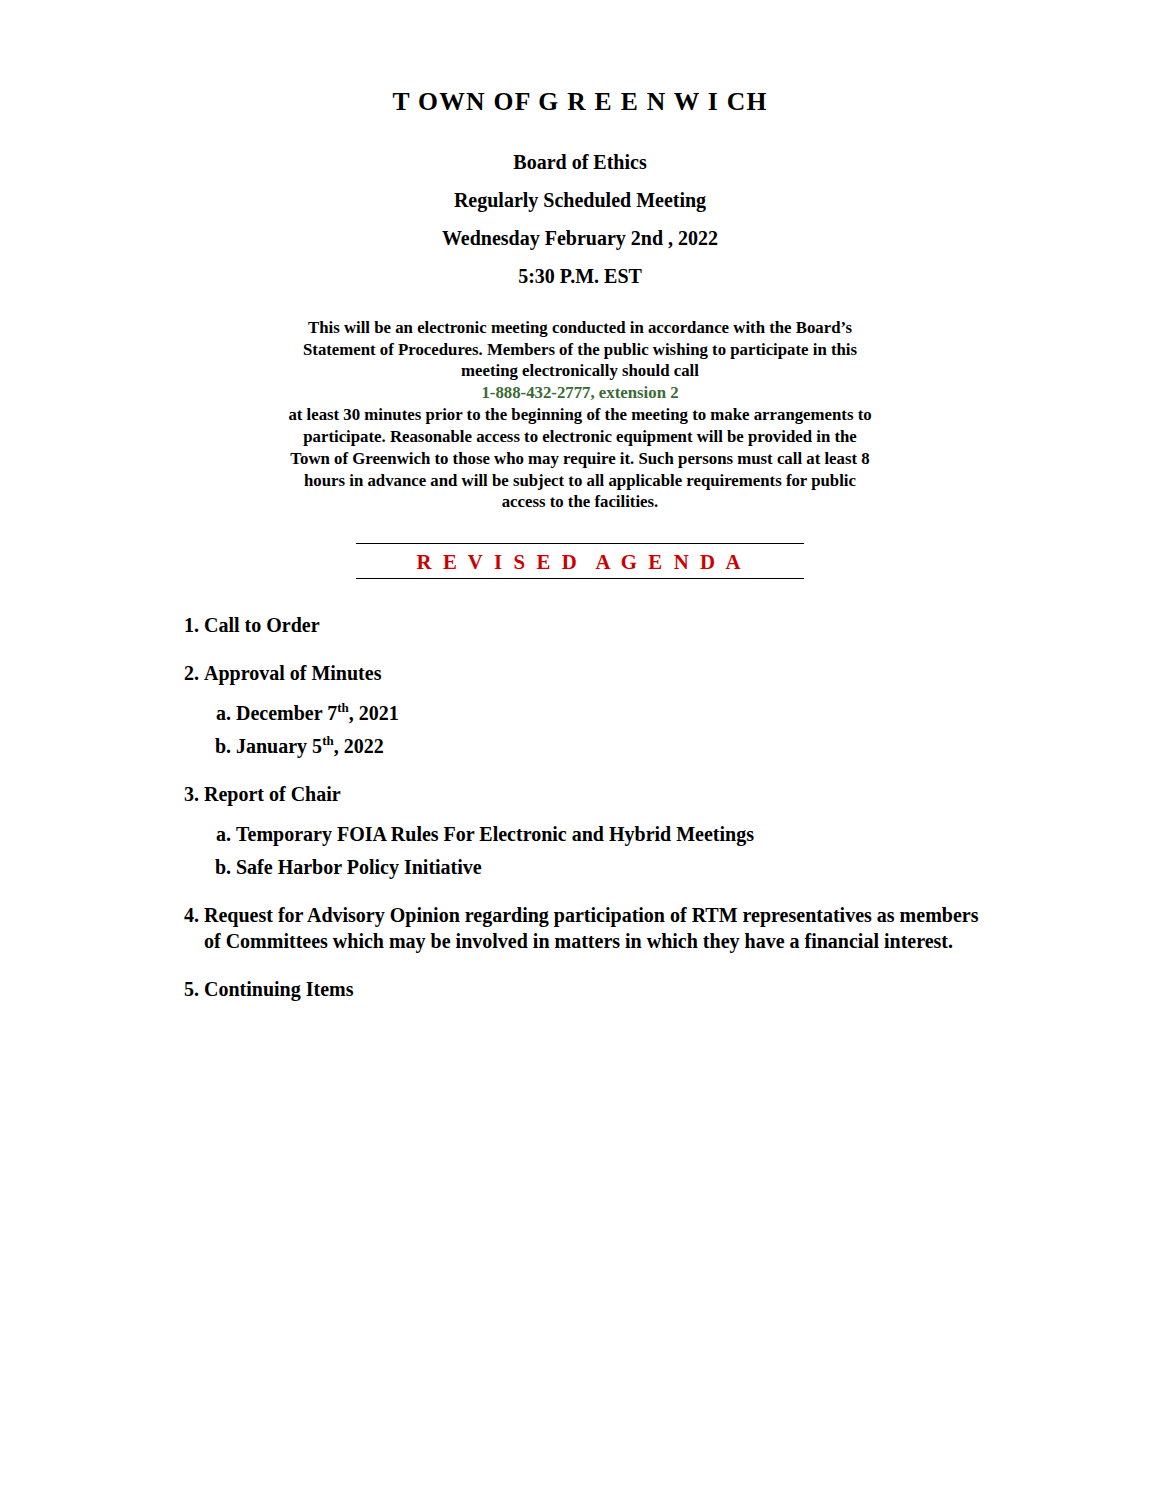T OWN OF G R E E N W I CH
Board of Ethics
Regularly Scheduled Meeting
Wednesday February 2nd , 2022
5:30 P.M. EST
This will be an electronic meeting conducted in accordance with the Board’s Statement of Procedures. Members of the public wishing to participate in this meeting electronically should call
1-888-432-2777, extension 2
at least 30 minutes prior to the beginning of the meeting to make arrangements to participate. Reasonable access to electronic equipment will be provided in the Town of Greenwich to those who may require it. Such persons must call at least 8 hours in advance and will be subject to all applicable requirements for public access to the facilities.
R E V I S E D A G E N D A
Call to Order
Approval of Minutes
December 7th, 2021
January 5th, 2022
Report of Chair
Temporary FOIA Rules For Electronic and Hybrid Meetings
Safe Harbor Policy Initiative
Request for Advisory Opinion regarding participation of RTM representatives as members of Committees which may be involved in matters in which they have a financial interest.
Continuing Items